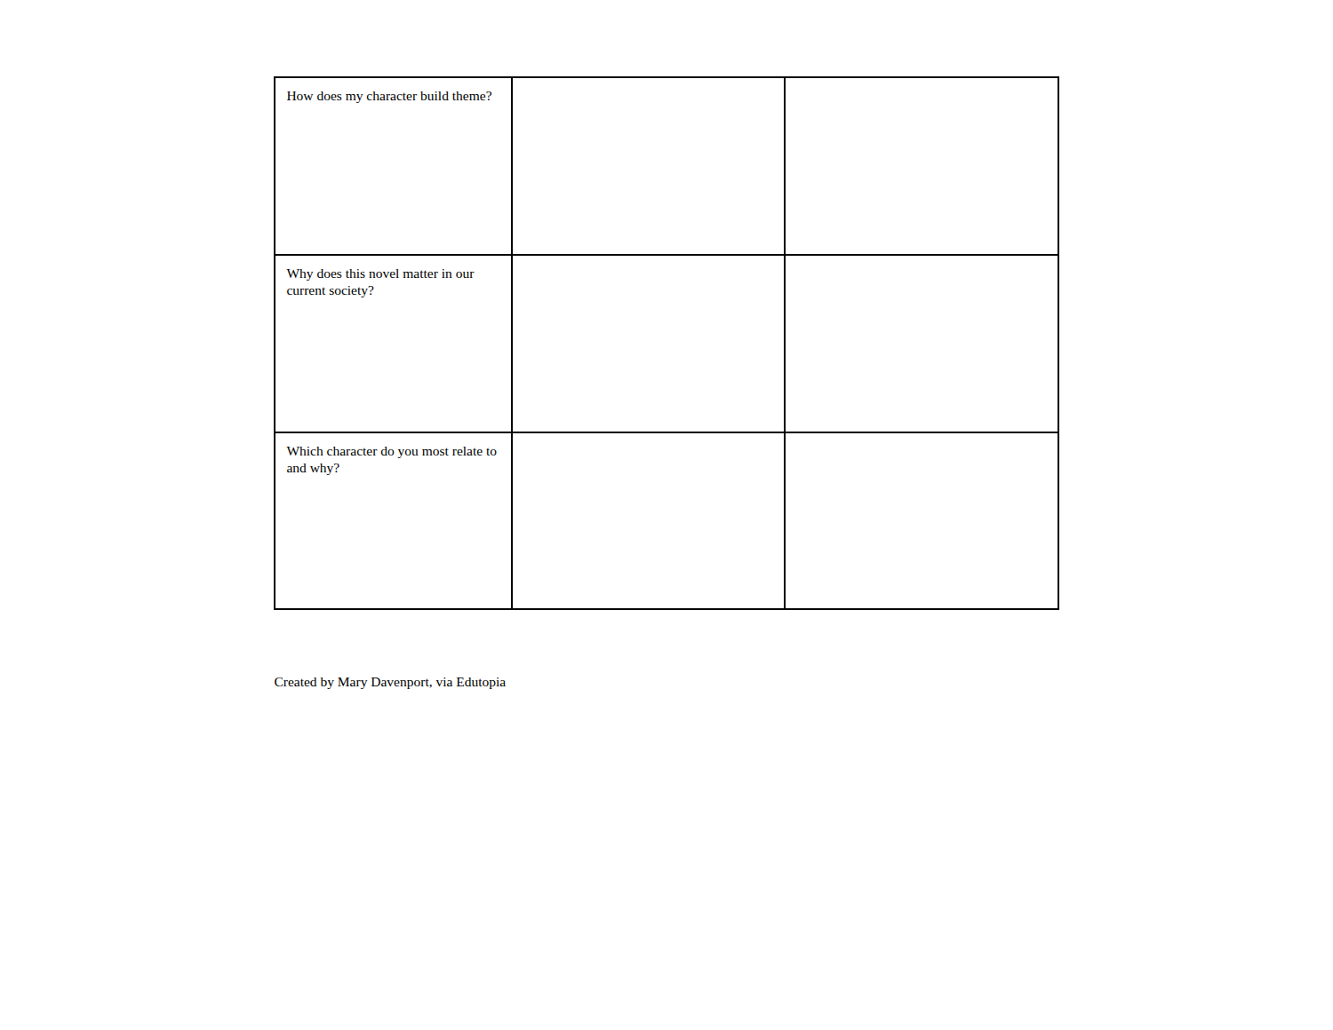| How does my character build theme? | | |
| Why does this novel matter in our current society? | | |
| Which character do you most relate to and why? | | |
Created by Mary Davenport, via Edutopia